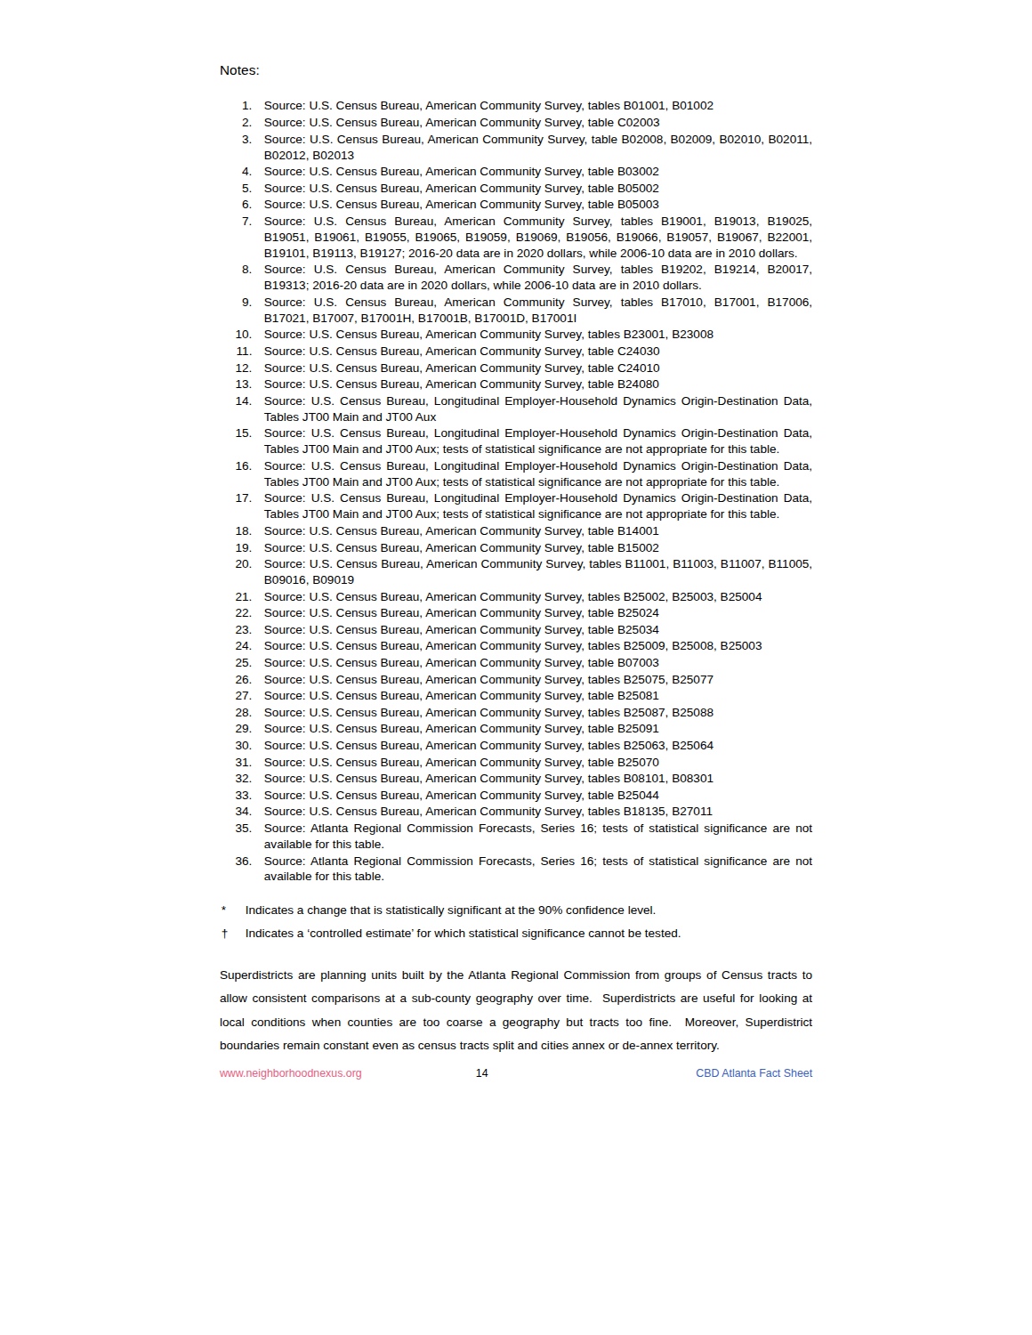Notes:
Source: U.S. Census Bureau, American Community Survey, tables B01001, B01002
Source: U.S. Census Bureau, American Community Survey, table C02003
Source: U.S. Census Bureau, American Community Survey, table B02008, B02009, B02010, B02011, B02012, B02013
Source: U.S. Census Bureau, American Community Survey, table B03002
Source: U.S. Census Bureau, American Community Survey, table B05002
Source: U.S. Census Bureau, American Community Survey, table B05003
Source: U.S. Census Bureau, American Community Survey, tables B19001, B19013, B19025, B19051, B19061, B19055, B19065, B19059, B19069, B19056, B19066, B19057, B19067, B22001, B19101, B19113, B19127; 2016-20 data are in 2020 dollars, while 2006-10 data are in 2010 dollars.
Source: U.S. Census Bureau, American Community Survey, tables B19202, B19214, B20017, B19313; 2016-20 data are in 2020 dollars, while 2006-10 data are in 2010 dollars.
Source: U.S. Census Bureau, American Community Survey, tables B17010, B17001, B17006, B17021, B17007, B17001H, B17001B, B17001D, B17001I
Source: U.S. Census Bureau, American Community Survey, tables B23001, B23008
Source: U.S. Census Bureau, American Community Survey, table C24030
Source: U.S. Census Bureau, American Community Survey, table C24010
Source: U.S. Census Bureau, American Community Survey, table B24080
Source: U.S. Census Bureau, Longitudinal Employer-Household Dynamics Origin-Destination Data, Tables JT00 Main and JT00 Aux
Source: U.S. Census Bureau, Longitudinal Employer-Household Dynamics Origin-Destination Data, Tables JT00 Main and JT00 Aux; tests of statistical significance are not appropriate for this table.
Source: U.S. Census Bureau, Longitudinal Employer-Household Dynamics Origin-Destination Data, Tables JT00 Main and JT00 Aux; tests of statistical significance are not appropriate for this table.
Source: U.S. Census Bureau, Longitudinal Employer-Household Dynamics Origin-Destination Data, Tables JT00 Main and JT00 Aux; tests of statistical significance are not appropriate for this table.
Source: U.S. Census Bureau, American Community Survey, table B14001
Source: U.S. Census Bureau, American Community Survey, table B15002
Source: U.S. Census Bureau, American Community Survey, tables B11001, B11003, B11007, B11005, B09016, B09019
Source: U.S. Census Bureau, American Community Survey, tables B25002, B25003, B25004
Source: U.S. Census Bureau, American Community Survey, table B25024
Source: U.S. Census Bureau, American Community Survey, table B25034
Source: U.S. Census Bureau, American Community Survey, tables B25009, B25008, B25003
Source: U.S. Census Bureau, American Community Survey, table B07003
Source: U.S. Census Bureau, American Community Survey, tables B25075, B25077
Source: U.S. Census Bureau, American Community Survey, table B25081
Source: U.S. Census Bureau, American Community Survey, tables B25087, B25088
Source: U.S. Census Bureau, American Community Survey, table B25091
Source: U.S. Census Bureau, American Community Survey, tables B25063, B25064
Source: U.S. Census Bureau, American Community Survey, table B25070
Source: U.S. Census Bureau, American Community Survey, tables B08101, B08301
Source: U.S. Census Bureau, American Community Survey, table B25044
Source: U.S. Census Bureau, American Community Survey, tables B18135, B27011
Source: Atlanta Regional Commission Forecasts, Series 16; tests of statistical significance are not available for this table.
Source: Atlanta Regional Commission Forecasts, Series 16; tests of statistical significance are not available for this table.
*
Indicates a change that is statistically significant at the 90% confidence level.
†
Indicates a ‘controlled estimate’ for which statistical significance cannot be tested.
Superdistricts are planning units built by the Atlanta Regional Commission from groups of Census tracts to allow consistent comparisons at a sub-county geography over time. Superdistricts are useful for looking at local conditions when counties are too coarse a geography but tracts too fine. Moreover, Superdistrict boundaries remain constant even as census tracts split and cities annex or de-annex territory.
www.neighborhoodnexus.org
14
CBD Atlanta Fact Sheet